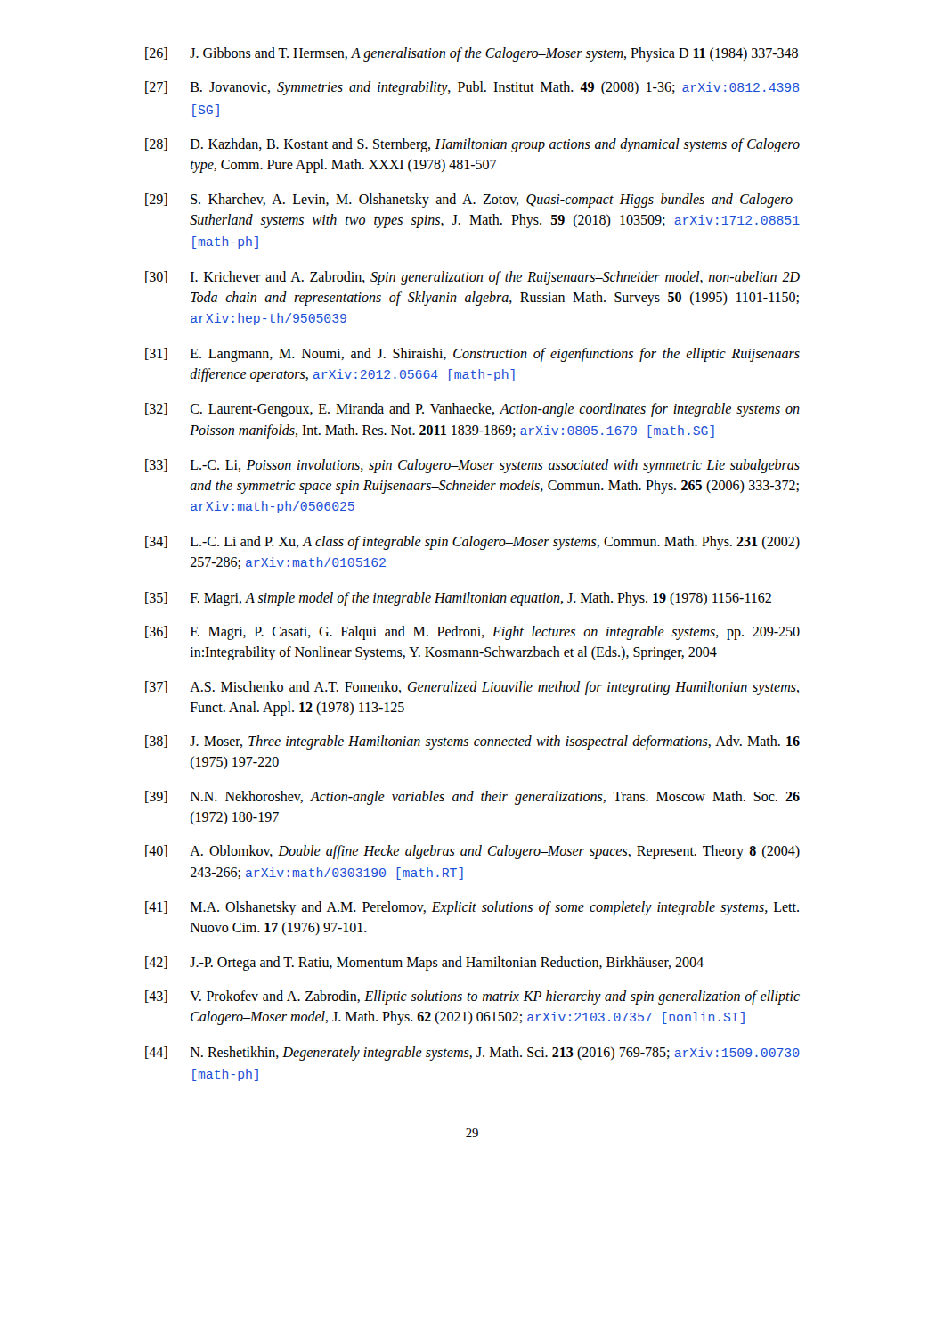J. Gibbons and T. Hermsen, A generalisation of the Calogero–Moser system, Physica D 11 (1984) 337-348
B. Jovanovic, Symmetries and integrability, Publ. Institut Math. 49 (2008) 1-36; arXiv:0812.4398 [SG]
D. Kazhdan, B. Kostant and S. Sternberg, Hamiltonian group actions and dynamical systems of Calogero type, Comm. Pure Appl. Math. XXXI (1978) 481-507
S. Kharchev, A. Levin, M. Olshanetsky and A. Zotov, Quasi-compact Higgs bundles and Calogero–Sutherland systems with two types spins, J. Math. Phys. 59 (2018) 103509; arXiv:1712.08851 [math-ph]
I. Krichever and A. Zabrodin, Spin generalization of the Ruijsenaars–Schneider model, non-abelian 2D Toda chain and representations of Sklyanin algebra, Russian Math. Surveys 50 (1995) 1101-1150; arXiv:hep-th/9505039
E. Langmann, M. Noumi, and J. Shiraishi, Construction of eigenfunctions for the elliptic Ruijsenaars difference operators, arXiv:2012.05664 [math-ph]
C. Laurent-Gengoux, E. Miranda and P. Vanhaecke, Action-angle coordinates for integrable systems on Poisson manifolds, Int. Math. Res. Not. 2011 1839-1869; arXiv:0805.1679 [math.SG]
L.-C. Li, Poisson involutions, spin Calogero–Moser systems associated with symmetric Lie subalgebras and the symmetric space spin Ruijsenaars–Schneider models, Commun. Math. Phys. 265 (2006) 333-372; arXiv:math-ph/0506025
L.-C. Li and P. Xu, A class of integrable spin Calogero–Moser systems, Commun. Math. Phys. 231 (2002) 257-286; arXiv:math/0105162
F. Magri, A simple model of the integrable Hamiltonian equation, J. Math. Phys. 19 (1978) 1156-1162
F. Magri, P. Casati, G. Falqui and M. Pedroni, Eight lectures on integrable systems, pp. 209-250 in:Integrability of Nonlinear Systems, Y. Kosmann-Schwarzbach et al (Eds.), Springer, 2004
A.S. Mischenko and A.T. Fomenko, Generalized Liouville method for integrating Hamiltonian systems, Funct. Anal. Appl. 12 (1978) 113-125
J. Moser, Three integrable Hamiltonian systems connected with isospectral deformations, Adv. Math. 16 (1975) 197-220
N.N. Nekhoroshev, Action-angle variables and their generalizations, Trans. Moscow Math. Soc. 26 (1972) 180-197
A. Oblomkov, Double affine Hecke algebras and Calogero–Moser spaces, Represent. Theory 8 (2004) 243-266; arXiv:math/0303190 [math.RT]
M.A. Olshanetsky and A.M. Perelomov, Explicit solutions of some completely integrable systems, Lett. Nuovo Cim. 17 (1976) 97-101.
J.-P. Ortega and T. Ratiu, Momentum Maps and Hamiltonian Reduction, Birkhäuser, 2004
V. Prokofev and A. Zabrodin, Elliptic solutions to matrix KP hierarchy and spin generalization of elliptic Calogero–Moser model, J. Math. Phys. 62 (2021) 061502; arXiv:2103.07357 [nonlin.SI]
N. Reshetikhin, Degenerately integrable systems, J. Math. Sci. 213 (2016) 769-785; arXiv:1509.00730 [math-ph]
29